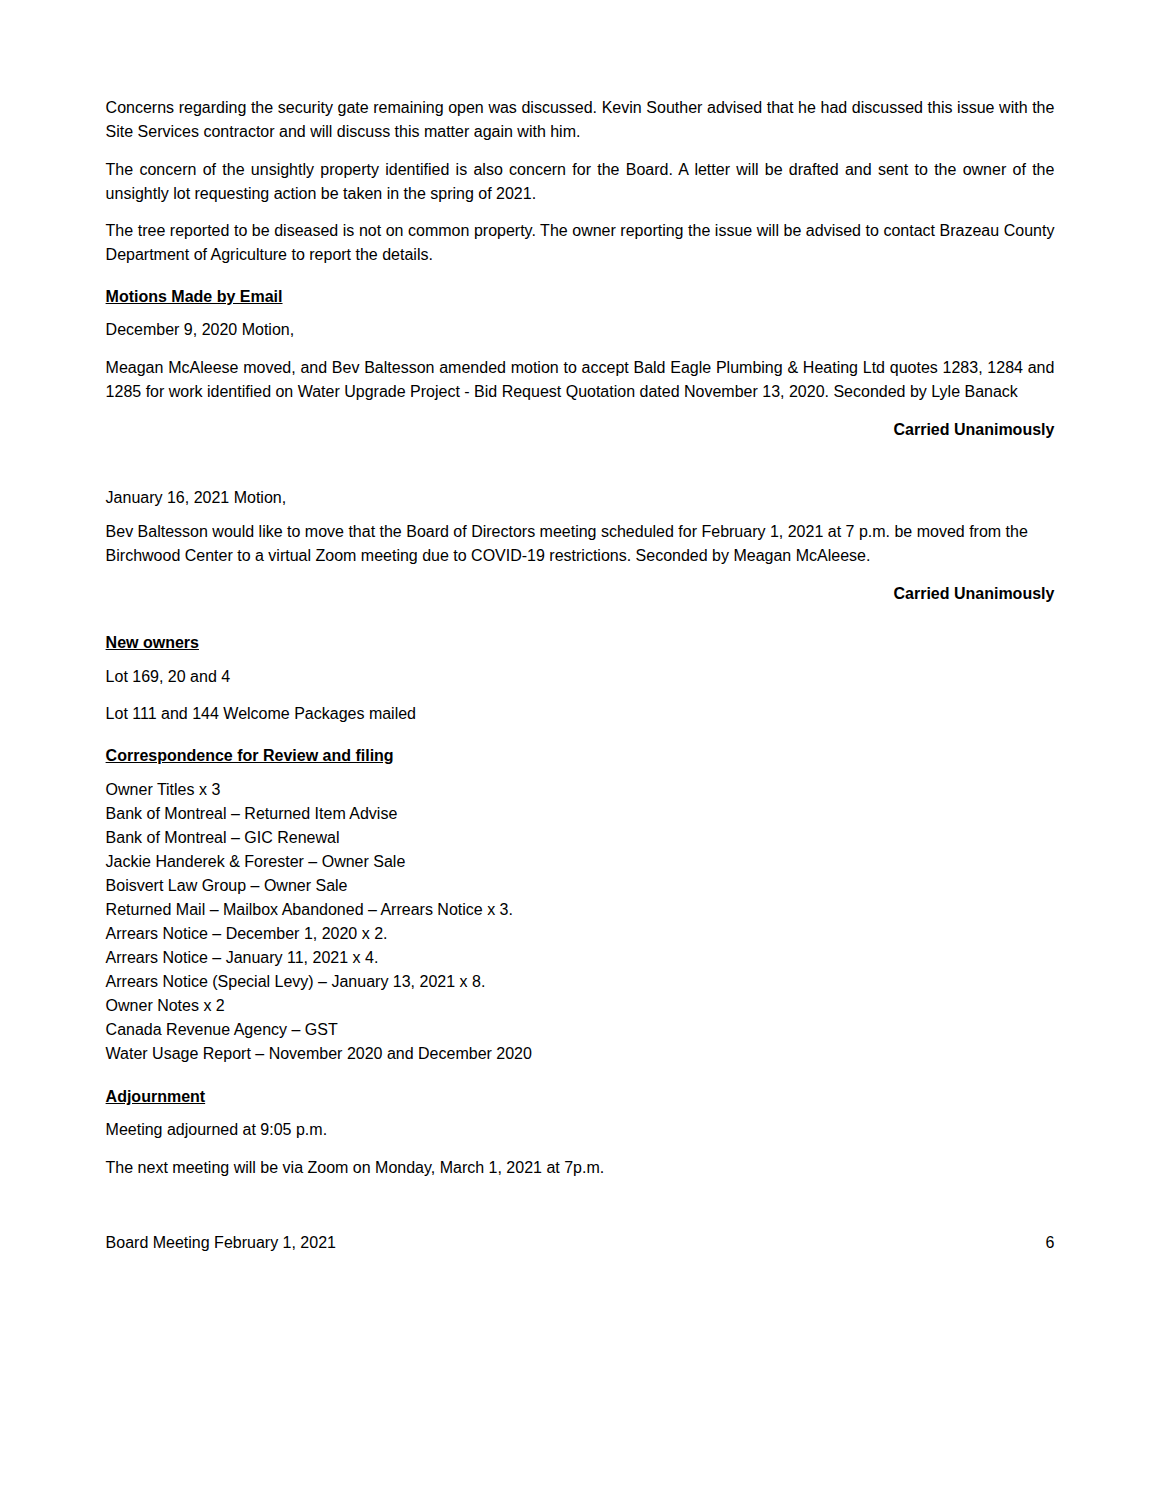Concerns regarding the security gate remaining open was discussed. Kevin Souther advised that he had discussed this issue with the Site Services contractor and will discuss this matter again with him.
The concern of the unsightly property identified is also concern for the Board. A letter will be drafted and sent to the owner of the unsightly lot requesting action be taken in the spring of 2021.
The tree reported to be diseased is not on common property. The owner reporting the issue will be advised to contact Brazeau County Department of Agriculture to report the details.
Motions Made by Email
December 9, 2020 Motion,
Meagan McAleese moved, and Bev Baltesson amended motion to accept Bald Eagle Plumbing & Heating Ltd quotes 1283, 1284 and 1285 for work identified on Water Upgrade Project - Bid Request Quotation dated November 13, 2020. Seconded by Lyle Banack
Carried Unanimously
January 16, 2021 Motion,
Bev Baltesson would like to move that the Board of Directors meeting scheduled for February 1, 2021 at 7 p.m. be moved from the Birchwood Center to a virtual Zoom meeting due to COVID-19 restrictions. Seconded by Meagan McAleese.
Carried Unanimously
New owners
Lot 169, 20 and 4
Lot 111 and 144 Welcome Packages mailed
Correspondence for Review and filing
Owner Titles x 3
Bank of Montreal – Returned Item Advise
Bank of Montreal – GIC Renewal
Jackie Handerek & Forester – Owner Sale
Boisvert Law Group – Owner Sale
Returned Mail – Mailbox Abandoned – Arrears Notice x 3.
Arrears Notice – December 1, 2020 x 2.
Arrears Notice – January 11, 2021 x 4.
Arrears Notice (Special Levy) – January 13, 2021 x 8.
Owner Notes x 2
Canada Revenue Agency – GST
Water Usage Report – November 2020 and December 2020
Adjournment
Meeting adjourned at 9:05 p.m.
The next meeting will be via Zoom on Monday, March 1, 2021 at 7p.m.
Board Meeting February 1, 2021 6